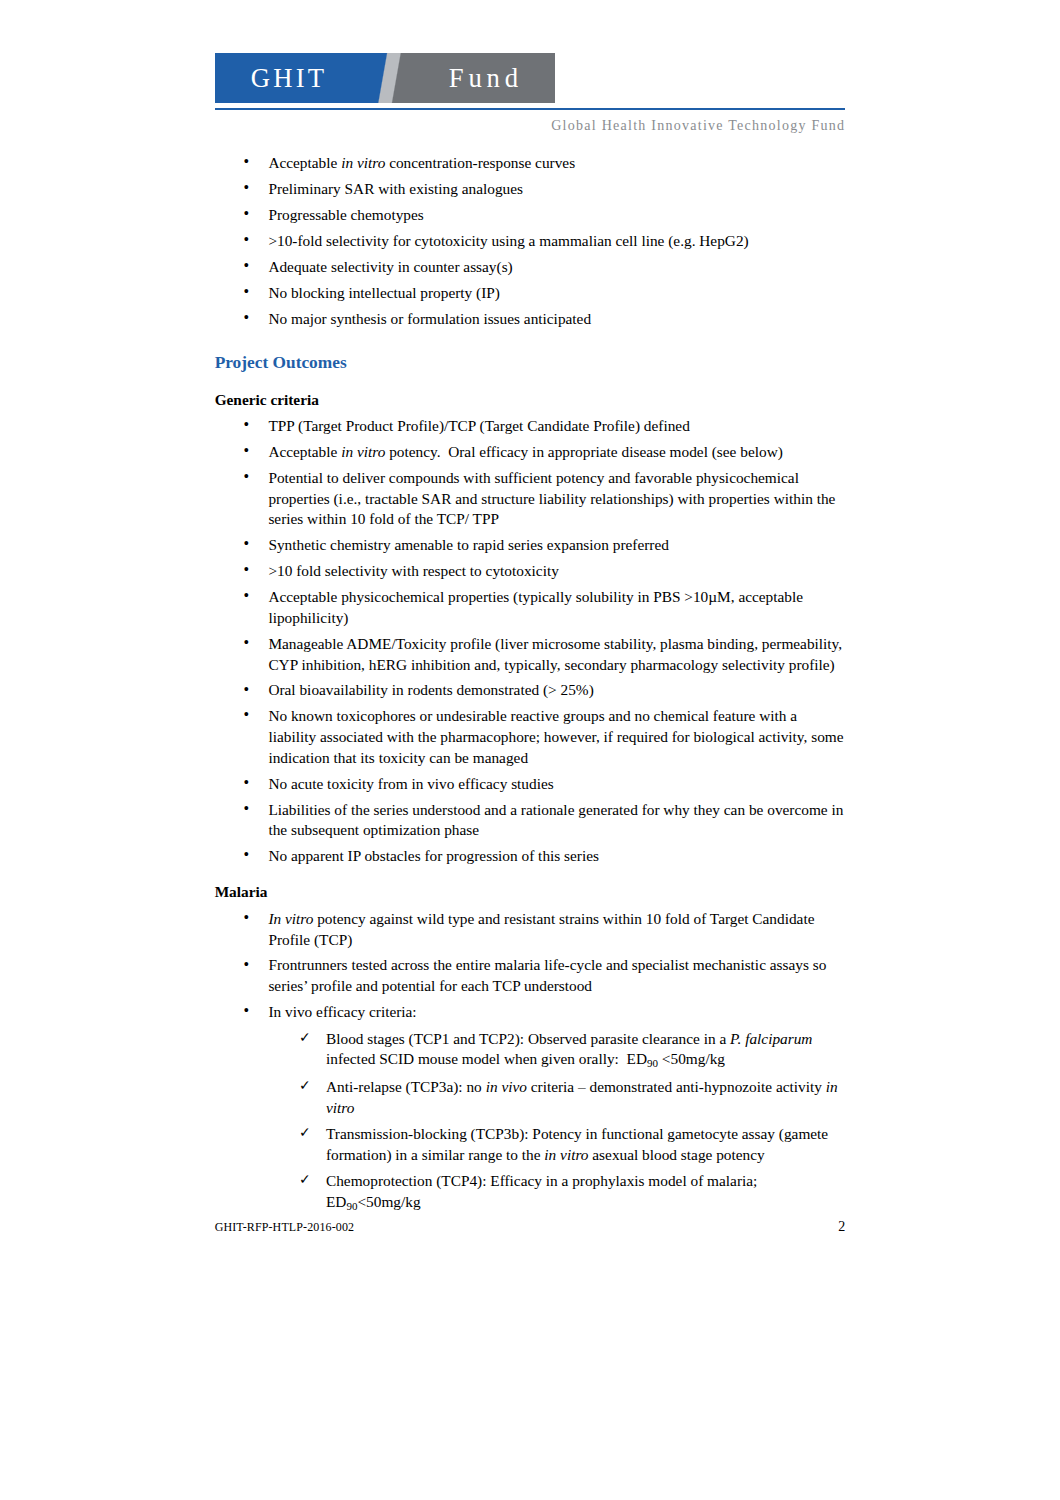GHIT
Fund
Global Health Innovative Technology Fund
Acceptable in vitro concentration-response curves
Preliminary SAR with existing analogues
Progressable chemotypes
>10-fold selectivity for cytotoxicity using a mammalian cell line (e.g. HepG2)
Adequate selectivity in counter assay(s)
No blocking intellectual property (IP)
No major synthesis or formulation issues anticipated
Project Outcomes
Generic criteria
TPP (Target Product Profile)/TCP (Target Candidate Profile) defined
Acceptable in vitro potency. Oral efficacy in appropriate disease model (see below)
Potential to deliver compounds with sufficient potency and favorable physicochemical properties (i.e., tractable SAR and structure liability relationships) with properties within the series within 10 fold of the TCP/ TPP
Synthetic chemistry amenable to rapid series expansion preferred
>10 fold selectivity with respect to cytotoxicity
Acceptable physicochemical properties (typically solubility in PBS >10µM, acceptable lipophilicity)
Manageable ADME/Toxicity profile (liver microsome stability, plasma binding, permeability, CYP inhibition, hERG inhibition and, typically, secondary pharmacology selectivity profile)
Oral bioavailability in rodents demonstrated (> 25%)
No known toxicophores or undesirable reactive groups and no chemical feature with a liability associated with the pharmacophore; however, if required for biological activity, some indication that its toxicity can be managed
No acute toxicity from in vivo efficacy studies
Liabilities of the series understood and a rationale generated for why they can be overcome in the subsequent optimization phase
No apparent IP obstacles for progression of this series
Malaria
In vitro potency against wild type and resistant strains within 10 fold of Target Candidate Profile (TCP)
Frontrunners tested across the entire malaria life-cycle and specialist mechanistic assays so series’ profile and potential for each TCP understood
In vivo efficacy criteria:
Blood stages (TCP1 and TCP2): Observed parasite clearance in a P. falciparum infected SCID mouse model when given orally: ED90 <50mg/kg
Anti-relapse (TCP3a): no in vivo criteria – demonstrated anti-hypnozoite activity in vitro
Transmission-blocking (TCP3b): Potency in functional gametocyte assay (gamete formation) in a similar range to the in vitro asexual blood stage potency
Chemoprotection (TCP4): Efficacy in a prophylaxis model of malaria; ED90<50mg/kg
GHIT-RFP-HTLP-2016-002 2